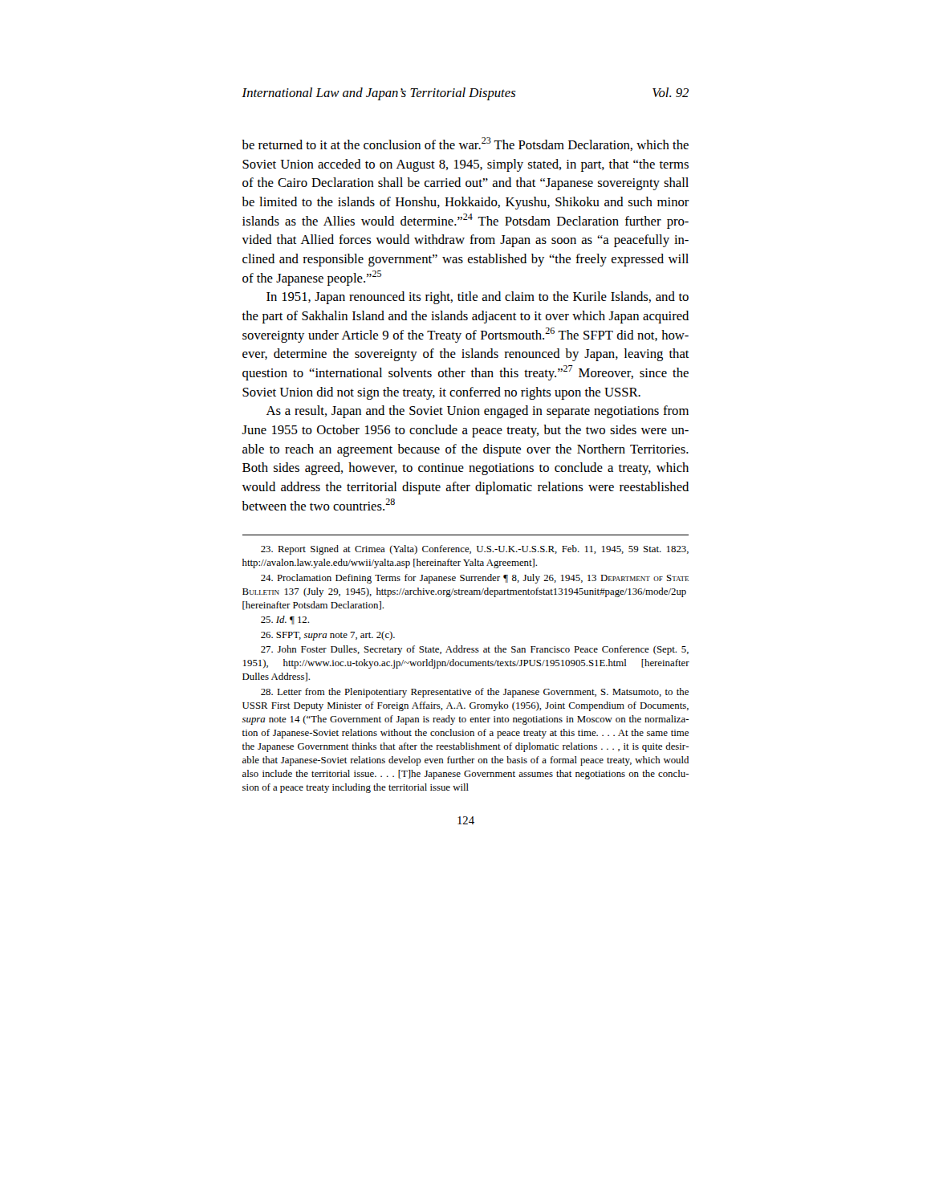International Law and Japan’s Territorial Disputes Vol. 92
be returned to it at the conclusion of the war.23 The Potsdam Declaration, which the Soviet Union acceded to on August 8, 1945, simply stated, in part, that “the terms of the Cairo Declaration shall be carried out” and that “Japanese sovereignty shall be limited to the islands of Honshu, Hokkaido, Kyushu, Shikoku and such minor islands as the Allies would determine.”24 The Potsdam Declaration further provided that Allied forces would withdraw from Japan as soon as “a peacefully inclined and responsible government” was established by “the freely expressed will of the Japanese people.”25
In 1951, Japan renounced its right, title and claim to the Kurile Islands, and to the part of Sakhalin Island and the islands adjacent to it over which Japan acquired sovereignty under Article 9 of the Treaty of Portsmouth.26 The SFPT did not, however, determine the sovereignty of the islands renounced by Japan, leaving that question to “international solvents other than this treaty.”27 Moreover, since the Soviet Union did not sign the treaty, it conferred no rights upon the USSR.
As a result, Japan and the Soviet Union engaged in separate negotiations from June 1955 to October 1956 to conclude a peace treaty, but the two sides were unable to reach an agreement because of the dispute over the Northern Territories. Both sides agreed, however, to continue negotiations to conclude a treaty, which would address the territorial dispute after diplomatic relations were reestablished between the two countries.28
23. Report Signed at Crimea (Yalta) Conference, U.S.-U.K.-U.S.S.R, Feb. 11, 1945, 59 Stat. 1823, http://avalon.law.yale.edu/wwii/yalta.asp [hereinafter Yalta Agreement].
24. Proclamation Defining Terms for Japanese Surrender ¶ 8, July 26, 1945, 13 Department of State Bulletin 137 (July 29, 1945), https://archive.org/stream/departmentofstat131945unit#page/136/mode/2up [hereinafter Potsdam Declaration].
25. Id. ¶ 12.
26. SFPT, supra note 7, art. 2(c).
27. John Foster Dulles, Secretary of State, Address at the San Francisco Peace Conference (Sept. 5, 1951), http://www.ioc.u-tokyo.ac.jp/~worldjpn/documents/texts/JPUS/19510905.S1E.html [hereinafter Dulles Address].
28. Letter from the Plenipotentiary Representative of the Japanese Government, S. Matsumoto, to the USSR First Deputy Minister of Foreign Affairs, A.A. Gromyko (1956), Joint Compendium of Documents, supra note 14 (“The Government of Japan is ready to enter into negotiations in Moscow on the normalization of Japanese-Soviet relations without the conclusion of a peace treaty at this time. . . . At the same time the Japanese Government thinks that after the reestablishment of diplomatic relations . . . , it is quite desirable that Japanese-Soviet relations develop even further on the basis of a formal peace treaty, which would also include the territorial issue. . . . [T]he Japanese Government assumes that negotiations on the conclusion of a peace treaty including the territorial issue will
124